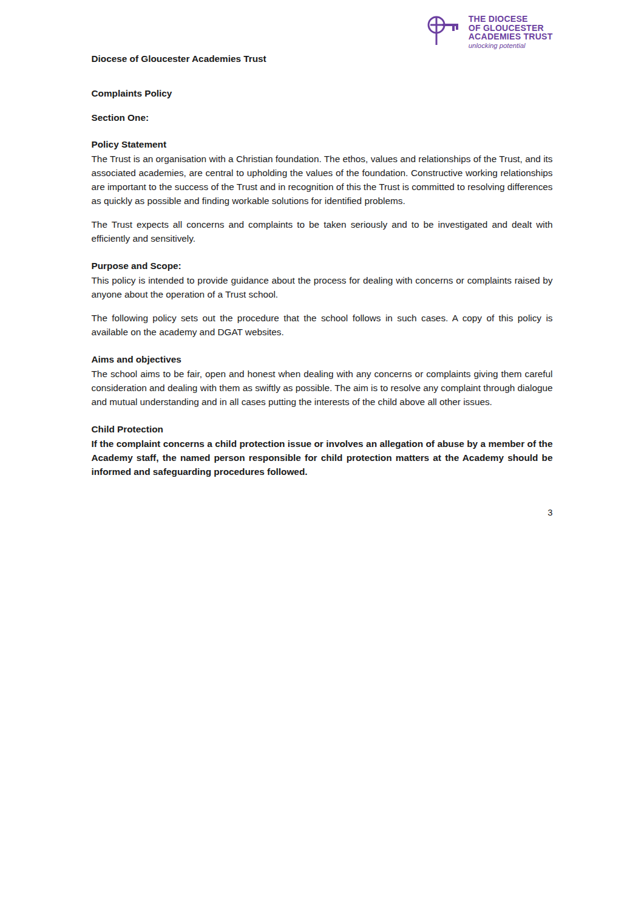THE DIOCESE OF GLOUCESTER ACADEMIES TRUST unlocking potential
Diocese of Gloucester Academies Trust
Complaints Policy
Section One:
Policy Statement
The Trust is an organisation with a Christian foundation. The ethos, values and relationships of the Trust, and its associated academies, are central to upholding the values of the foundation. Constructive working relationships are important to the success of the Trust and in recognition of this the Trust is committed to resolving differences as quickly as possible and finding workable solutions for identified problems.
The Trust expects all concerns and complaints to be taken seriously and to be investigated and dealt with efficiently and sensitively.
Purpose and Scope:
This policy is intended to provide guidance about the process for dealing with concerns or complaints raised by anyone about the operation of a Trust school.
The following policy sets out the procedure that the school follows in such cases. A copy of this policy is available on the academy and DGAT websites.
Aims and objectives
The school aims to be fair, open and honest when dealing with any concerns or complaints giving them careful consideration and dealing with them as swiftly as possible. The aim is to resolve any complaint through dialogue and mutual understanding and in all cases putting the interests of the child above all other issues.
Child Protection
If the complaint concerns a child protection issue or involves an allegation of abuse by a member of the Academy staff, the named person responsible for child protection matters at the Academy should be informed and safeguarding procedures followed.
3